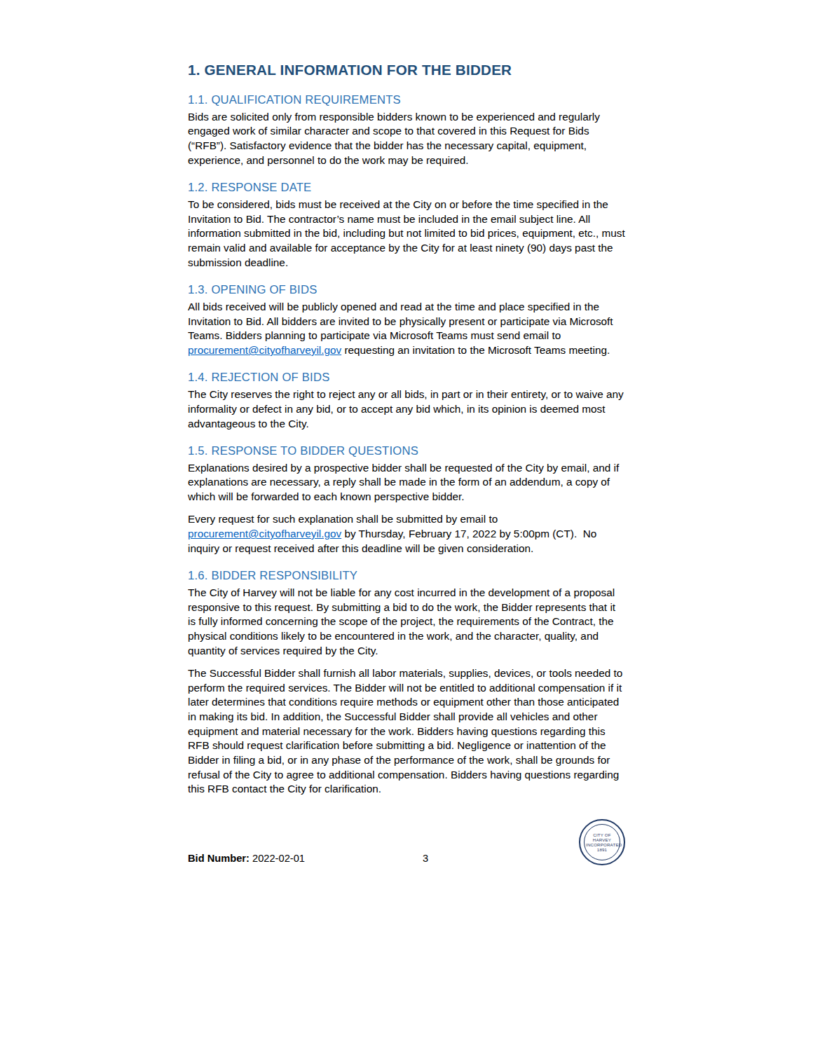1. GENERAL INFORMATION FOR THE BIDDER
1.1. QUALIFICATION REQUIREMENTS
Bids are solicited only from responsible bidders known to be experienced and regularly engaged work of similar character and scope to that covered in this Request for Bids (“RFB”). Satisfactory evidence that the bidder has the necessary capital, equipment, experience, and personnel to do the work may be required.
1.2. RESPONSE DATE
To be considered, bids must be received at the City on or before the time specified in the Invitation to Bid. The contractor’s name must be included in the email subject line. All information submitted in the bid, including but not limited to bid prices, equipment, etc., must remain valid and available for acceptance by the City for at least ninety (90) days past the submission deadline.
1.3. OPENING OF BIDS
All bids received will be publicly opened and read at the time and place specified in the Invitation to Bid. All bidders are invited to be physically present or participate via Microsoft Teams. Bidders planning to participate via Microsoft Teams must send email to procurement@cityofharveyil.gov requesting an invitation to the Microsoft Teams meeting.
1.4. REJECTION OF BIDS
The City reserves the right to reject any or all bids, in part or in their entirety, or to waive any informality or defect in any bid, or to accept any bid which, in its opinion is deemed most advantageous to the City.
1.5. RESPONSE TO BIDDER QUESTIONS
Explanations desired by a prospective bidder shall be requested of the City by email, and if explanations are necessary, a reply shall be made in the form of an addendum, a copy of which will be forwarded to each known perspective bidder.
Every request for such explanation shall be submitted by email to procurement@cityofharveyil.gov by Thursday, February 17, 2022 by 5:00pm (CT). No inquiry or request received after this deadline will be given consideration.
1.6. BIDDER RESPONSIBILITY
The City of Harvey will not be liable for any cost incurred in the development of a proposal responsive to this request. By submitting a bid to do the work, the Bidder represents that it is fully informed concerning the scope of the project, the requirements of the Contract, the physical conditions likely to be encountered in the work, and the character, quality, and quantity of services required by the City.
The Successful Bidder shall furnish all labor materials, supplies, devices, or tools needed to perform the required services. The Bidder will not be entitled to additional compensation if it later determines that conditions require methods or equipment other than those anticipated in making its bid. In addition, the Successful Bidder shall provide all vehicles and other equipment and material necessary for the work. Bidders having questions regarding this RFB should request clarification before submitting a bid. Negligence or inattention of the Bidder in filing a bid, or in any phase of the performance of the work, shall be grounds for refusal of the City to agree to additional compensation. Bidders having questions regarding this RFB contact the City for clarification.
Bid Number: 2022-02-01
3
CITY OF HARVEY
INCORPORATED 1891